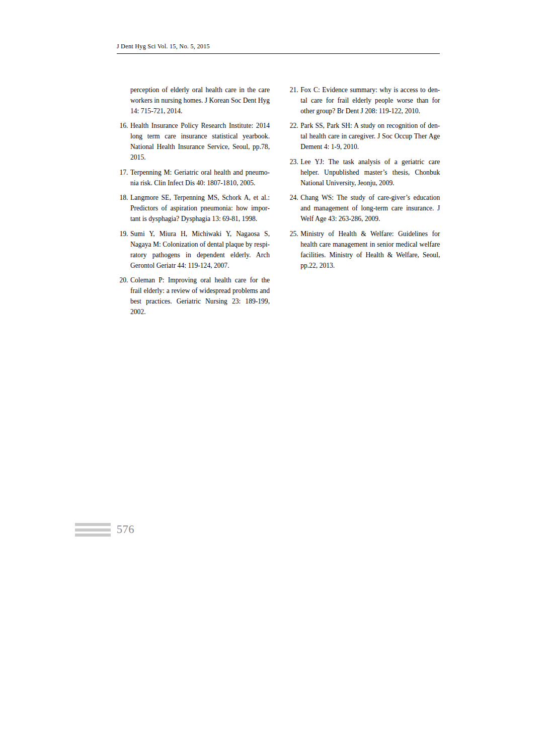J Dent Hyg Sci Vol. 15, No. 5, 2015
perception of elderly oral health care in the care workers in nursing homes. J Korean Soc Dent Hyg 14: 715-721, 2014.
16. Health Insurance Policy Research Institute: 2014 long term care insurance statistical yearbook. National Health Insurance Service, Seoul, pp.78, 2015.
17. Terpenning M: Geriatric oral health and pneumonia risk. Clin Infect Dis 40: 1807-1810, 2005.
18. Langmore SE, Terpenning MS, Schork A, et al.: Predictors of aspiration pneumonia: how important is dysphagia? Dysphagia 13: 69-81, 1998.
19. Sumi Y, Miura H, Michiwaki Y, Nagaosa S, Nagaya M: Colonization of dental plaque by respiratory pathogens in dependent elderly. Arch Gerontol Geriatr 44: 119-124, 2007.
20. Coleman P: Improving oral health care for the frail elderly: a review of widespread problems and best practices. Geriatric Nursing 23: 189-199, 2002.
21. Fox C: Evidence summary: why is access to dental care for frail elderly people worse than for other group? Br Dent J 208: 119-122, 2010.
22. Park SS, Park SH: A study on recognition of dental health care in caregiver. J Soc Occup Ther Age Dement 4: 1-9, 2010.
23. Lee YJ: The task analysis of a geriatric care helper. Unpublished master’s thesis, Chonbuk National University, Jeonju, 2009.
24. Chang WS: The study of care-giver’s education and management of long-term care insurance. J Welf Age 43: 263-286, 2009.
25. Ministry of Health & Welfare: Guidelines for health care management in senior medical welfare facilities. Ministry of Health & Welfare, Seoul, pp.22, 2013.
576